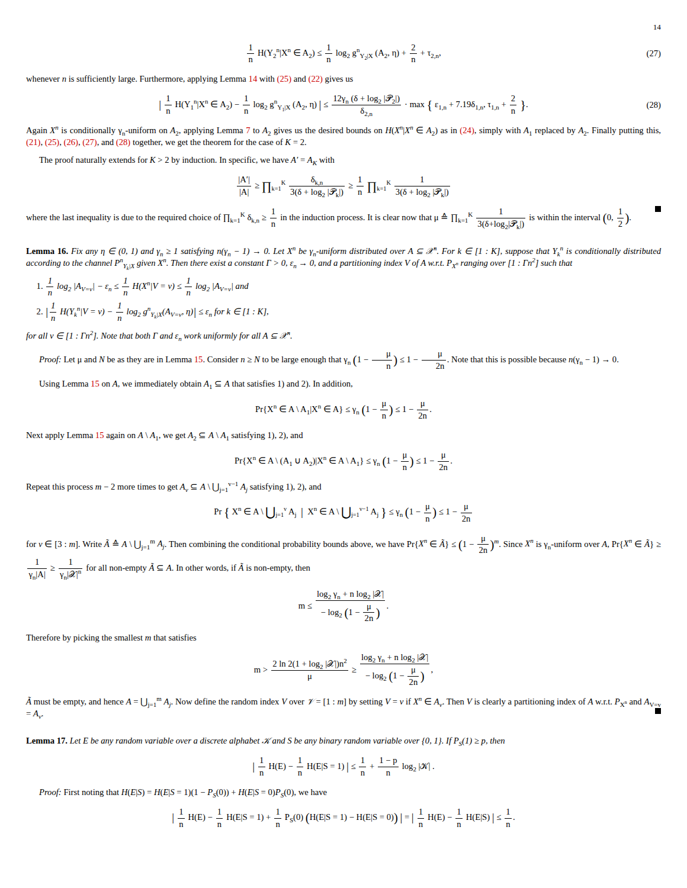14
1 n H(Y2n|Xn ∈ A2) ≤ 1 n log2 gnY2|X (A2, η) + 2 n + τ2,n, (27)
whenever n is sufficiently large. Furthermore, applying Lemma 14 with (25) and (22) gives us
| 1 n H(Y1n|Xn ∈ A2) − 1 n log2 gnY1|X (A2, η) | ≤ 12γn (δ + log2 |𝒫2|) δ2,n · max { ε1,n + 7.19δ1,n, τ1,n + 2 n }. (28)
Again Xn is conditionally γn-uniform on A2, applying Lemma 7 to A2 gives us the desired bounds on H(Xn|Xn ∈ A2) as in (24), simply with A1 replaced by A2. Finally putting this, (21), (25), (26), (27), and (28) together, we get the theorem for the case of K = 2.
The proof naturally extends for K > 2 by induction. In specific, we have A′ = AK with
|A′||A| ≥ ∏k=1K δk,n 3(δ + log2 |𝒫k|) ≥ 1 n ∏k=1K 13(δ + log2 |𝒫k|)
where the last inequality is due to the required choice of ∏k=1K δk,n ≥ 1 n in the induction process. It is clear now that μ ≙ ∏k=1K 13(δ+log2|𝒫k|) is within the interval (0, 12).
Lemma 16. Fix any η ∈ (0, 1) and γn ≥ 1 satisfying n(γn − 1) → 0. Let Xn be γn-uniform distributed over A ⊆ 𝒳n. For k ∈ [1 : K], suppose that Ykn is conditionally distributed according to the channel PnYk|X given Xn. Then there exist a constant Γ > 0, εn → 0, and a partitioning index V of A w.r.t. PXn ranging over [1 : Γn2] such that
1 n log2 |AV=v| − εn ≤ 1 n H(Xn|V = v) ≤ 1 n log2 |AV=v| and
|1 n H(Ykn|V = v) − 1 n log2 gnYk|X(AV=v, η)| ≤ εn for k ∈ [1 : K],
for all v ∈ [1 : Γn2]. Note that both Γ and εn work uniformly for all A ⊆ 𝒳n.
Proof: Let μ and N be as they are in Lemma 15. Consider n ≥ N to be large enough that γn (1 − μn) ≤ 1 − μ 2n. Note that this is possible because n(γn − 1) → 0.
Using Lemma 15 on A, we immediately obtain A1 ⊆ A that satisfies 1) and 2). In addition,
Pr{Xn ∈ A \ A1|Xn ∈ A} ≤ γn (1 − μn) ≤ 1 − μ 2n.
Next apply Lemma 15 again on A \ A1, we get A2 ⊆ A \ A1 satisfying 1), 2), and
Pr{Xn ∈ A \ (A1 ∪ A2)|Xn ∈ A \ A1} ≤ γn (1 − μn) ≤ 1 − μ 2n.
Repeat this process m − 2 more times to get Av ⊆ A \ ⋃j=1v−1 Aj satisfying 1), 2), and
Pr { Xn ∈ A \ ⋃j=1v Aj | Xn ∈ A \ ⋃j=1v−1 Aj } ≤ γn (1 − μn) ≤ 1 − μ 2n
for v ∈ [3 : m]. Write Ã ≙ A \ ⋃j=1m Aj. Then combining the conditional probability bounds above, we have Pr{Xn ∈ Ã} ≤ (1 − μ 2n)m. Since Xn is γn-uniform over A, Pr{Xn ∈ Ã} ≥ 1 γn|A| ≥ 1 γn|𝒳|n for all non-empty Ã ⊆ A. In other words, if Ã is non-empty, then
m ≤ log2 γn + n log2 |𝒳|− log2 (1 − μ 2n).
Therefore by picking the smallest m that satisfies
m > 2 ln 2(1 + log2 |𝒳|)n2 μ ≥ log2 γn + n log2 |𝒳|− log2 (1 − μ 2n),
Ã must be empty, and hence A = ⋃j=1m Aj. Now define the random index V over 𝒱 = [1 : m] by setting V = v if Xn ∈ Av. Then V is clearly a partitioning index of A w.r.t. PXn and AV=v = Av.
Lemma 17. Let E be any random variable over a discrete alphabet 𝒦 and S be any binary random variable over {0, 1}. If PS(1) ≥ p, then
| 1 n H(E) − 1 n H(E|S = 1) | ≤ 1 n + 1 − p n log2 |𝒦| .
Proof: First noting that H(E|S) = H(E|S = 1)(1 − PS(0)) + H(E|S = 0)PS(0), we have
| 1 n H(E) − 1 n H(E|S = 1) + 1 n PS(0) (H(E|S = 1) − H(E|S = 0)) | = | 1 n H(E) − 1 n H(E|S) | ≤ 1 n.